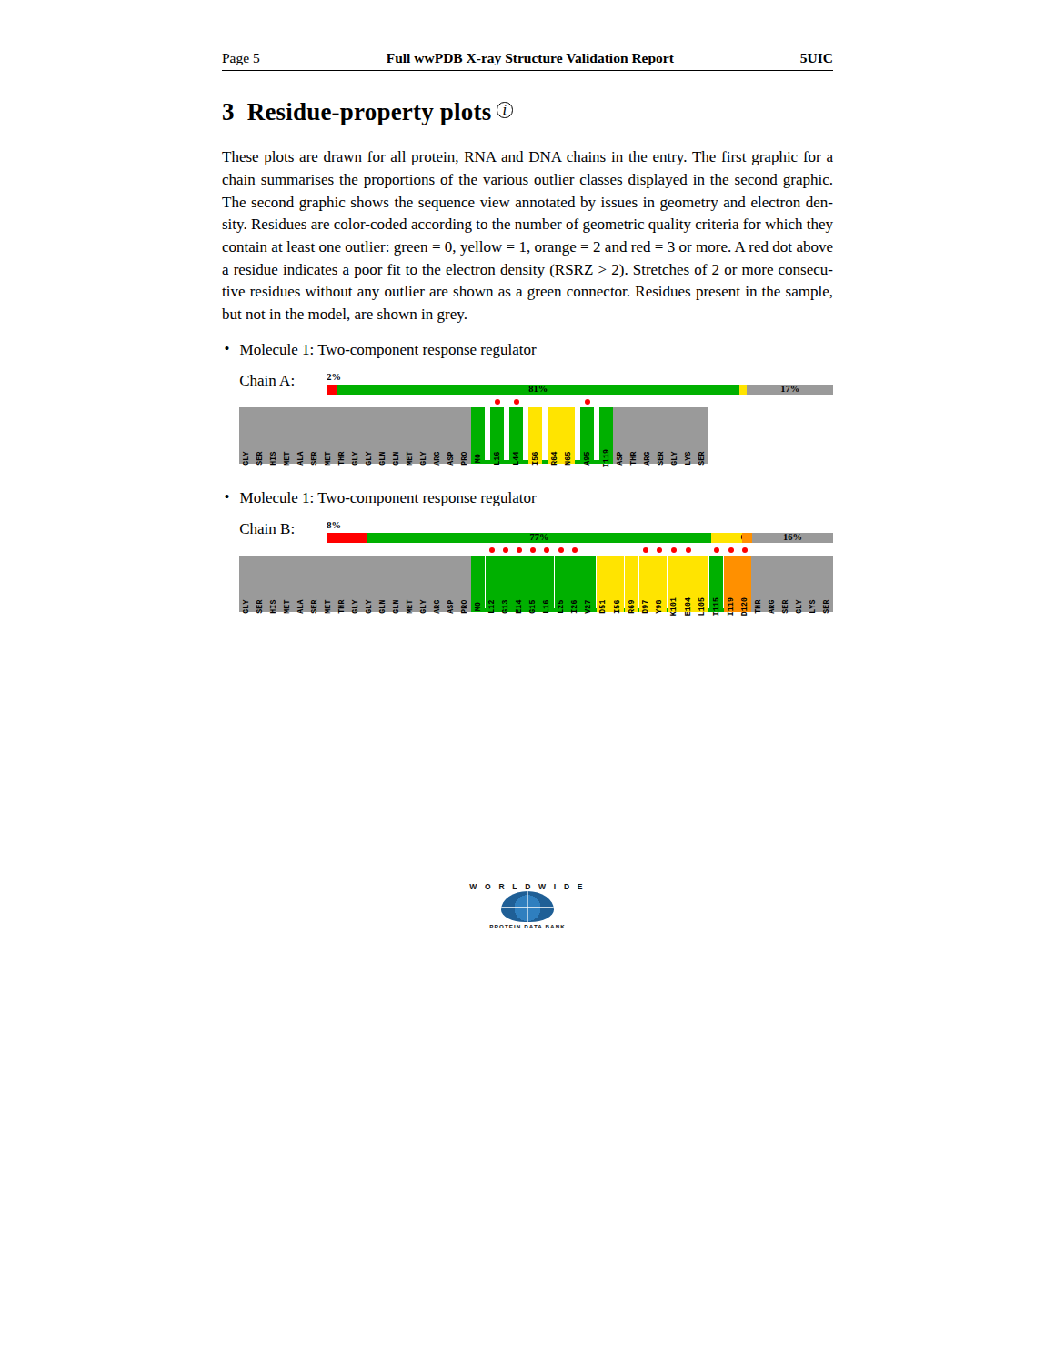Page 5
Full wwPDB X-ray Structure Validation Report
5UIC
3 Residue-property plotsi
These plots are drawn for all protein, RNA and DNA chains in the entry. The first graphic for a chain summarises the proportions of the various outlier classes displayed in the second graphic. The second graphic shows the sequence view annotated by issues in geometry and electron density. Residues are color-coded according to the number of geometric quality criteria for which they contain at least one outlier: green = 0, yellow = 1, orange = 2 and red = 3 or more. A red dot above a residue indicates a poor fit to the electron density (RSRZ > 2). Stretches of 2 or more consecutive residues without any outlier are shown as a green connector. Residues present in the sample, but not in the model, are shown in grey.
Molecule 1: Two-component response regulator
Chain A:
2%
81%
17%
GLY
SER
HIS
MET
ALA
SER
MET
THR
GLY
GLY
GLN
GLN
MET
GLY
ARG
ASP
PRO
M0
L16
L44
I56
R64
N65
A95
I119
ASP
THR
ARG
SER
GLY
LYS
SER
Molecule 1: Two-component response regulator
Chain B:
8%
77%
6%
16%
GLY
SER
HIS
MET
ALA
SER
MET
THR
GLY
GLY
GLN
GLN
MET
GLY
ARG
ASP
PRO
M0
L12
G13
E14
G15
L16
L25
I26
V27
D51
I56
R69
D97
Y98
K101
E104
L105
I115
I119
D120
THR
ARG
SER
GLY
LYS
SER
W O R L D W I D E
PROTEIN DATA BANK